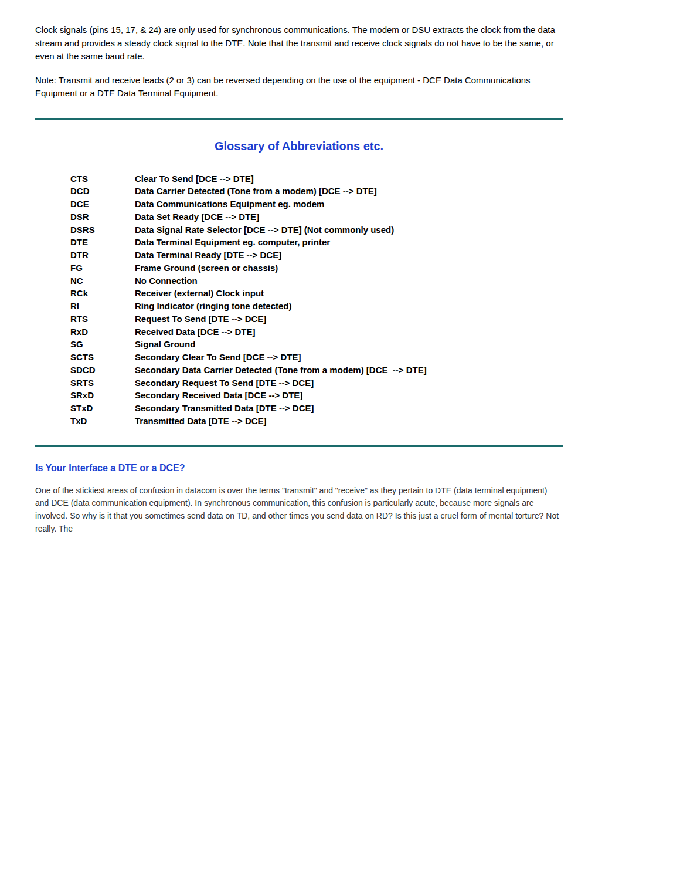Clock signals (pins 15, 17, & 24) are only used for synchronous communications. The modem or DSU extracts the clock from the data stream and provides a steady clock signal to the DTE. Note that the transmit and receive clock signals do not have to be the same, or even at the same baud rate.
Note: Transmit and receive leads (2 or 3) can be reversed depending on the use of the equipment - DCE Data Communications Equipment or a DTE Data Terminal Equipment.
Glossary of Abbreviations etc.
| CTS | Clear To Send [DCE --> DTE] |
| DCD | Data Carrier Detected (Tone from a modem) [DCE --> DTE] |
| DCE | Data Communications Equipment eg. modem |
| DSR | Data Set Ready [DCE --> DTE] |
| DSRS | Data Signal Rate Selector [DCE --> DTE] (Not commonly used) |
| DTE | Data Terminal Equipment eg. computer, printer |
| DTR | Data Terminal Ready [DTE --> DCE] |
| FG | Frame Ground (screen or chassis) |
| NC | No Connection |
| RCk | Receiver (external) Clock input |
| RI | Ring Indicator (ringing tone detected) |
| RTS | Request To Send [DTE --> DCE] |
| RxD | Received Data [DCE --> DTE] |
| SG | Signal Ground |
| SCTS | Secondary Clear To Send [DCE --> DTE] |
| SDCD | Secondary Data Carrier Detected (Tone from a modem) [DCE --> DTE] |
| SRTS | Secondary Request To Send [DTE --> DCE] |
| SRxD | Secondary Received Data [DCE --> DTE] |
| STxD | Secondary Transmitted Data [DTE --> DCE] |
| TxD | Transmitted Data [DTE --> DCE] |
Is Your Interface a DTE or a DCE?
One of the stickiest areas of confusion in datacom is over the terms "transmit" and "receive" as they pertain to DTE (data terminal equipment) and DCE (data communication equipment). In synchronous communication, this confusion is particularly acute, because more signals are involved. So why is it that you sometimes send data on TD, and other times you send data on RD? Is this just a cruel form of mental torture? Not really. The